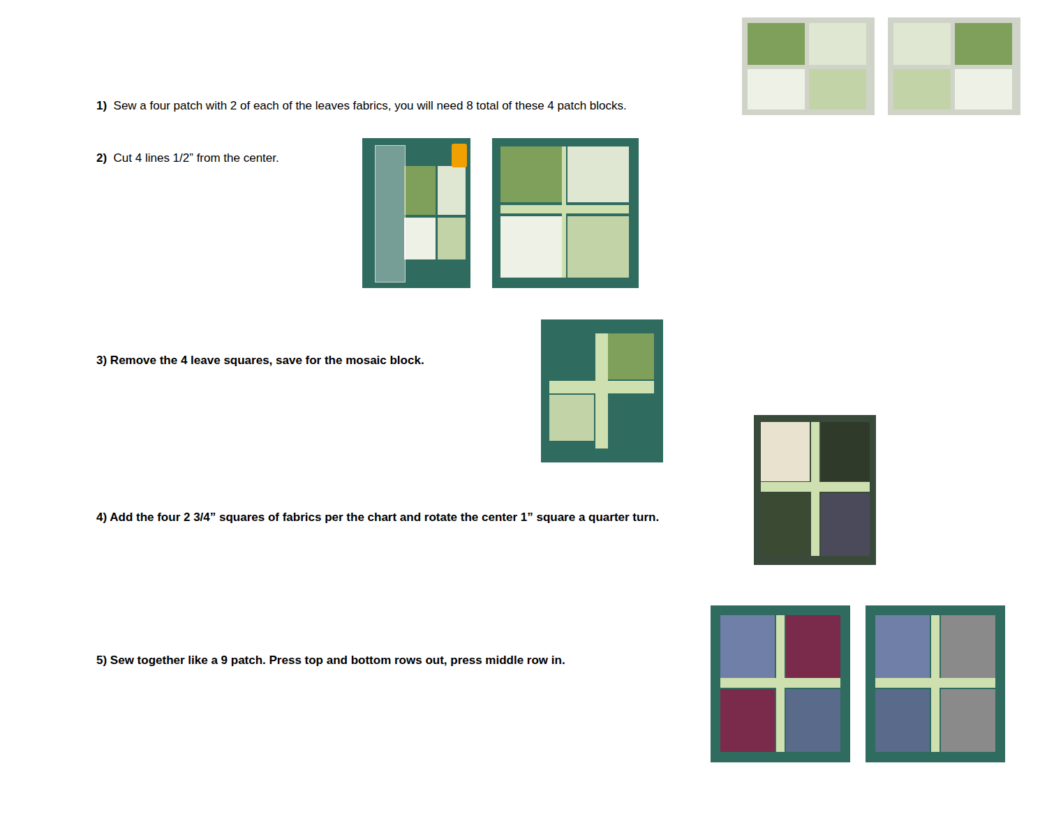1) Sew a four patch with 2 of each of the leaves fabrics, you will need 8 total of these 4 patch blocks.
2) Cut 4 lines 1/2” from the center.
3) Remove the 4 leave squares, save for the mosaic block.
4) Add the four 2 3/4” squares of fabrics per the chart and rotate the center 1” square a quarter turn.
5) Sew together like a 9 patch. Press top and bottom rows out, press middle row in.